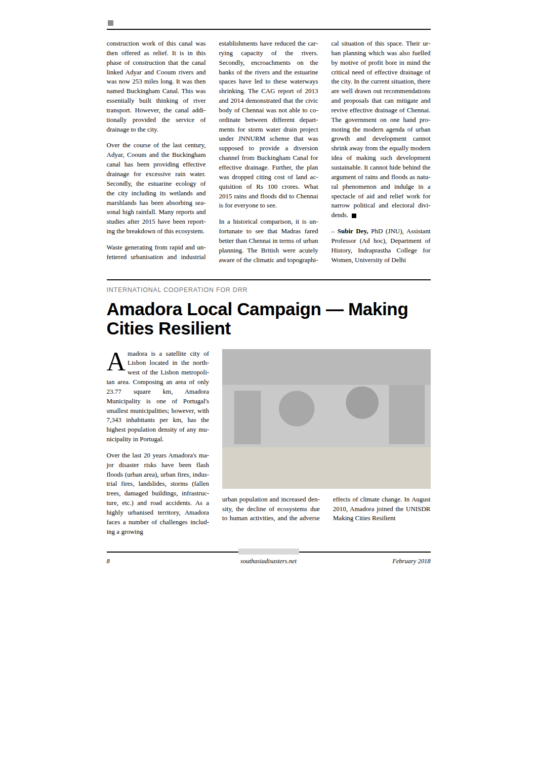construction work of this canal was then offered as relief. It is in this phase of construction that the canal linked Adyar and Cooum rivers and was now 253 miles long. It was then named Buckingham Canal. This was essentially built thinking of river transport. However, the canal additionally provided the service of drainage to the city.
Over the course of the last century, Adyar, Cooum and the Buckingham canal has been providing effective drainage for excessive rain water. Secondly, the estuarine ecology of the city including its wetlands and marshlands has been absorbing seasonal high rainfall. Many reports and studies after 2015 have been reporting the breakdown of this ecosystem.
Waste generating from rapid and unfettered urbanisation and industrial establishments have reduced the carrying capacity of the rivers. Secondly, encroachments on the banks of the rivers and the estuarine spaces have led to these waterways shrinking. The CAG report of 2013 and 2014 demonstrated that the civic body of Chennai was not able to coordinate between different departments for storm water drain project under JNNURM scheme that was supposed to provide a diversion channel from Buckingham Canal for effective drainage. Further, the plan was dropped citing cost of land acquisition of Rs 100 crores. What 2015 rains and floods did to Chennai is for everyone to see.
In a historical comparison, it is unfortunate to see that Madras fared better than Chennai in terms of urban planning. The British were acutely aware of the climatic and topographical situation of this space. Their urban planning which was also fuelled by motive of profit bore in mind the critical need of effective drainage of the city. In the current situation, there are well drawn out recommendations and proposals that can mitigate and revive effective drainage of Chennai. The government on one hand promoting the modern agenda of urban growth and development cannot shrink away from the equally modern idea of making such development sustainable. It cannot hide behind the argument of rains and floods as natural phenomenon and indulge in a spectacle of aid and relief work for narrow political and electoral dividends.
– Subir Dey, PhD (JNU), Assistant Professor (Ad hoc), Department of History, Indraprastha College for Women, University of Delhi
INTERNATIONAL COOPERATION FOR DRR
Amadora Local Campaign — Making Cities Resilient
Amadora is a satellite city of Lisbon located in the northwest of the Lisbon metropolitan area. Composing an area of only 23.77 square km, Amadora Municipality is one of Portugal's smallest municipalities; however, with 7,343 inhabitants per km, has the highest population density of any municipality in Portugal.
Over the last 20 years Amadora's major disaster risks have been flash floods (urban area), urban fires, industrial fires, landslides, storms (fallen trees, damaged buildings, infrastructure, etc.) and road accidents. As a highly urbanised territory, Amadora faces a number of challenges including a growing
urban population and increased density, the decline of ecosystems due to human activities, and the adverse effects of climate change. In August 2010, Amadora joined the UNISDR Making Cities Resilient
8
southasiadisasters.net
February 2018